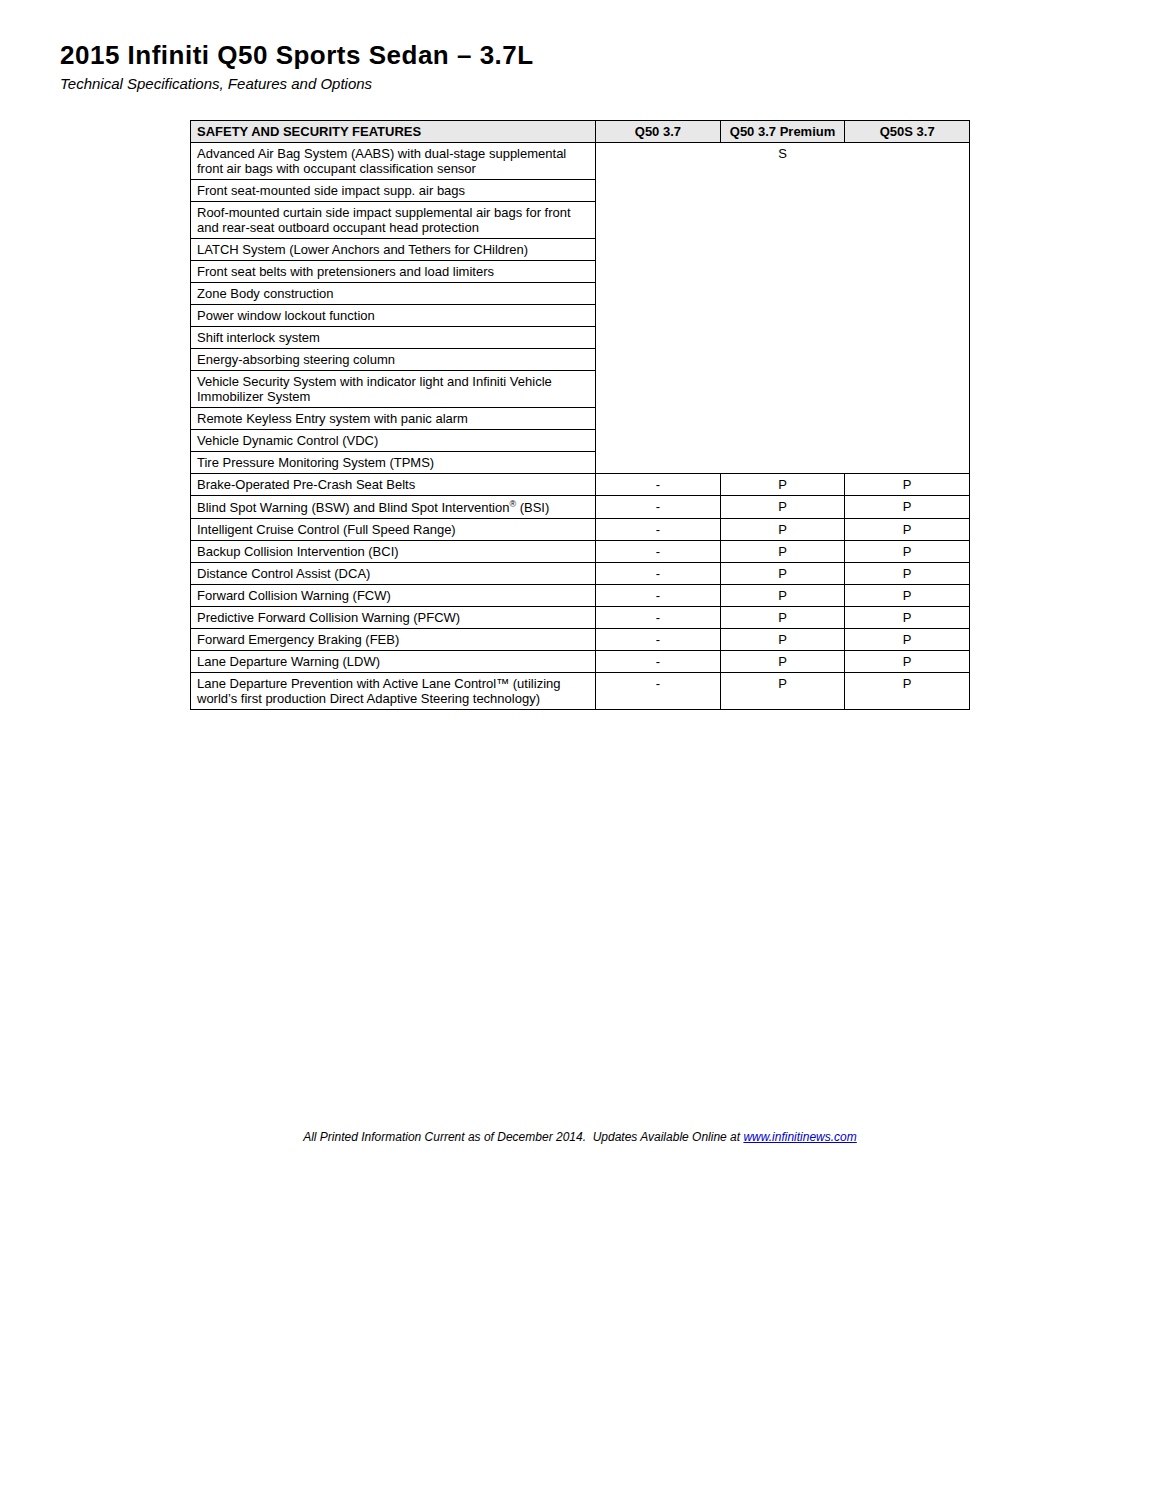2015 Infiniti Q50 Sports Sedan – 3.7L
Technical Specifications, Features and Options
| SAFETY AND SECURITY FEATURES | Q50 3.7 | Q50 3.7 Premium | Q50S 3.7 |
| --- | --- | --- | --- |
| Advanced Air Bag System (AABS) with dual-stage supplemental front air bags with occupant classification sensor | S |
| Front seat-mounted side impact supp. air bags |
| Roof-mounted curtain side impact supplemental air bags for front and rear-seat outboard occupant head protection |
| LATCH System (Lower Anchors and Tethers for CHildren) |
| Front seat belts with pretensioners and load limiters |
| Zone Body construction |
| Power window lockout function |
| Shift interlock system |
| Energy-absorbing steering column |
| Vehicle Security System with indicator light and Infiniti Vehicle Immobilizer System |
| Remote Keyless Entry system with panic alarm |
| Vehicle Dynamic Control (VDC) |
| Tire Pressure Monitoring System (TPMS) |
| Brake-Operated Pre-Crash Seat Belts | - | P | P |
| Blind Spot Warning (BSW) and Blind Spot Intervention ® (BSI) | - | P | P |
| Intelligent Cruise Control (Full Speed Range) | - | P | P |
| Backup Collision Intervention (BCI) | - | P | P |
| Distance Control Assist (DCA) | - | P | P |
| Forward Collision Warning (FCW) | - | P | P |
| Predictive Forward Collision Warning (PFCW) | - | P | P |
| Forward Emergency Braking (FEB) | - | P | P |
| Lane Departure Warning (LDW) | - | P | P |
| Lane Departure Prevention with Active Lane Control™ (utilizing world’s first production Direct Adaptive Steering technology) | - | P | P |
All Printed Information Current as of December 2014. Updates Available Online at www.infinitinews.com